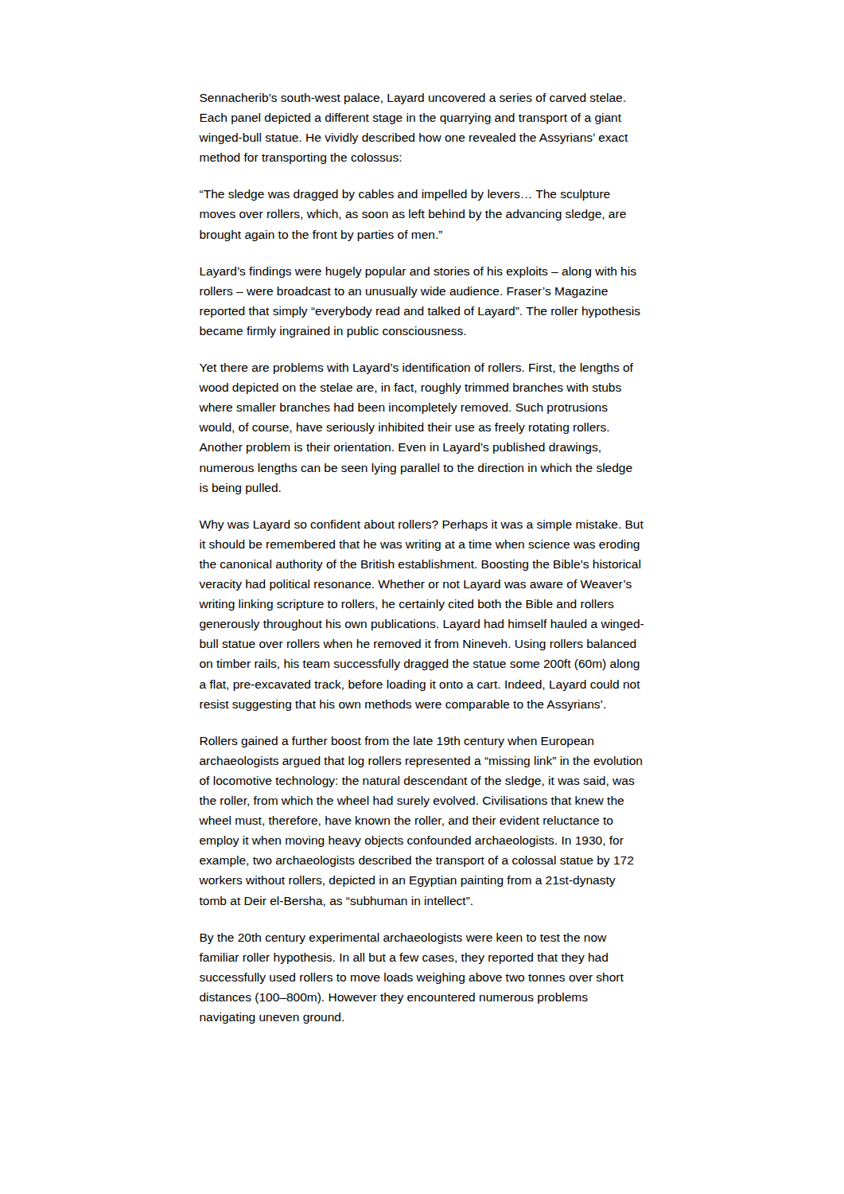Sennacherib’s south-west palace, Layard uncovered a series of carved stelae. Each panel depicted a different stage in the quarrying and transport of a giant winged-bull statue. He vividly described how one revealed the Assyrians’ exact method for transporting the colossus:
“The sledge was dragged by cables and impelled by levers… The sculpture moves over rollers, which, as soon as left behind by the advancing sledge, are brought again to the front by parties of men.”
Layard’s findings were hugely popular and stories of his exploits – along with his rollers – were broadcast to an unusually wide audience. Fraser’s Magazine reported that simply “everybody read and talked of Layard”. The roller hypothesis became firmly ingrained in public consciousness.
Yet there are problems with Layard’s identification of rollers. First, the lengths of wood depicted on the stelae are, in fact, roughly trimmed branches with stubs where smaller branches had been incompletely removed. Such protrusions would, of course, have seriously inhibited their use as freely rotating rollers. Another problem is their orientation. Even in Layard’s published drawings, numerous lengths can be seen lying parallel to the direction in which the sledge is being pulled.
Why was Layard so confident about rollers? Perhaps it was a simple mistake. But it should be remembered that he was writing at a time when science was eroding the canonical authority of the British establishment. Boosting the Bible’s historical veracity had political resonance. Whether or not Layard was aware of Weaver’s writing linking scripture to rollers, he certainly cited both the Bible and rollers generously throughout his own publications. Layard had himself hauled a winged-bull statue over rollers when he removed it from Nineveh. Using rollers balanced on timber rails, his team successfully dragged the statue some 200ft (60m) along a flat, pre-excavated track, before loading it onto a cart. Indeed, Layard could not resist suggesting that his own methods were comparable to the Assyrians’.
Rollers gained a further boost from the late 19th century when European archaeologists argued that log rollers represented a “missing link” in the evolution of locomotive technology: the natural descendant of the sledge, it was said, was the roller, from which the wheel had surely evolved. Civilisations that knew the wheel must, therefore, have known the roller, and their evident reluctance to employ it when moving heavy objects confounded archaeologists. In 1930, for example, two archaeologists described the transport of a colossal statue by 172 workers without rollers, depicted in an Egyptian painting from a 21st-dynasty tomb at Deir el-Bersha, as “subhuman in intellect”.
By the 20th century experimental archaeologists were keen to test the now familiar roller hypothesis. In all but a few cases, they reported that they had successfully used rollers to move loads weighing above two tonnes over short distances (100–800m). However they encountered numerous problems navigating uneven ground.